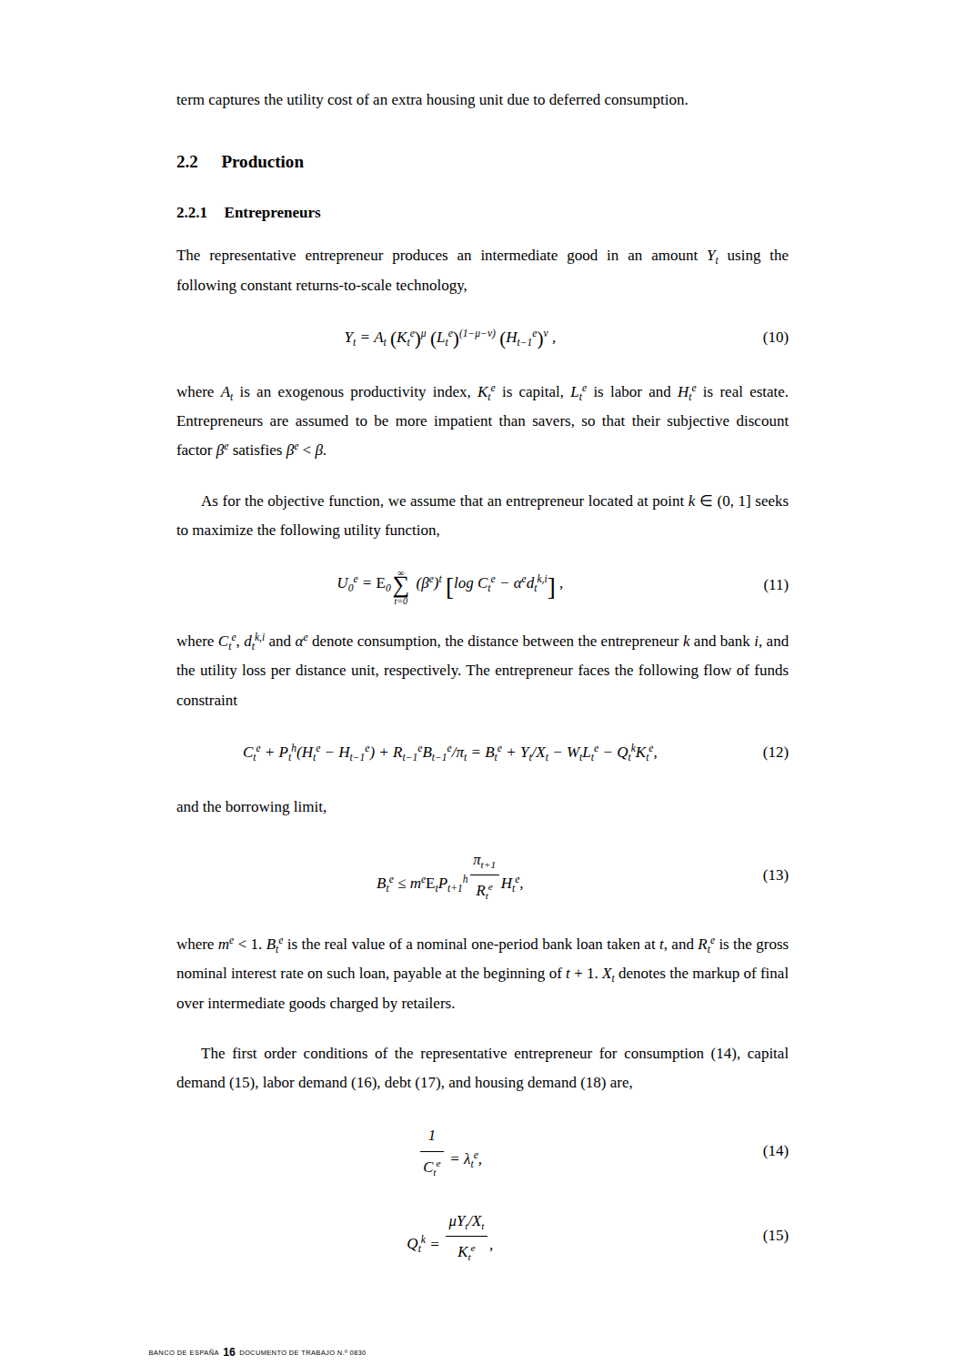term captures the utility cost of an extra housing unit due to deferred consumption.
2.2 Production
2.2.1 Entrepreneurs
The representative entrepreneur produces an intermediate good in an amount Yt using the following constant returns-to-scale technology,
Yt = At (Kte)μ (Lte)(1−μ−ν) (Ht−1e)ν ,
(10)
where At is an exogenous productivity index, Kte is capital, Lte is labor and Hte is real estate. Entrepreneurs are assumed to be more impatient than savers, so that their subjective discount factor βe satisfies βe < β.
As for the objective function, we assume that an entrepreneur located at point k ∈ (0, 1] seeks to maximize the following utility function,
U0e = E0∞∑t=0 (βe)t [log Cte − αe dtk,i] ,
(11)
where Cte, dtk,i and αe denote consumption, the distance between the entrepreneur k and bank i, and the utility loss per distance unit, respectively. The entrepreneur faces the following flow of funds constraint
Cte + Pth(Hte − Ht−1e) + Rt−1e Bt−1e/πt = Bte + Yt/Xt − Wt Lte − Qtk Kte,
(12)
and the borrowing limit,
Bte ≤ me EtPt+1h πt+1 Rte Hte,
(13)
where me < 1. Bte is the real value of a nominal one-period bank loan taken at t, and Rte is the gross nominal interest rate on such loan, payable at the beginning of t + 1. Xt denotes the markup of final over intermediate goods charged by retailers.
The first order conditions of the representative entrepreneur for consumption (14), capital demand (15), labor demand (16), debt (17), and housing demand (18) are,
1 Cte = λte,
(14)
Qtk = μYt/Xt Kte,
(15)
BANCO DE ESPAÑA 16 DOCUMENTO DE TRABAJO N.º 0830